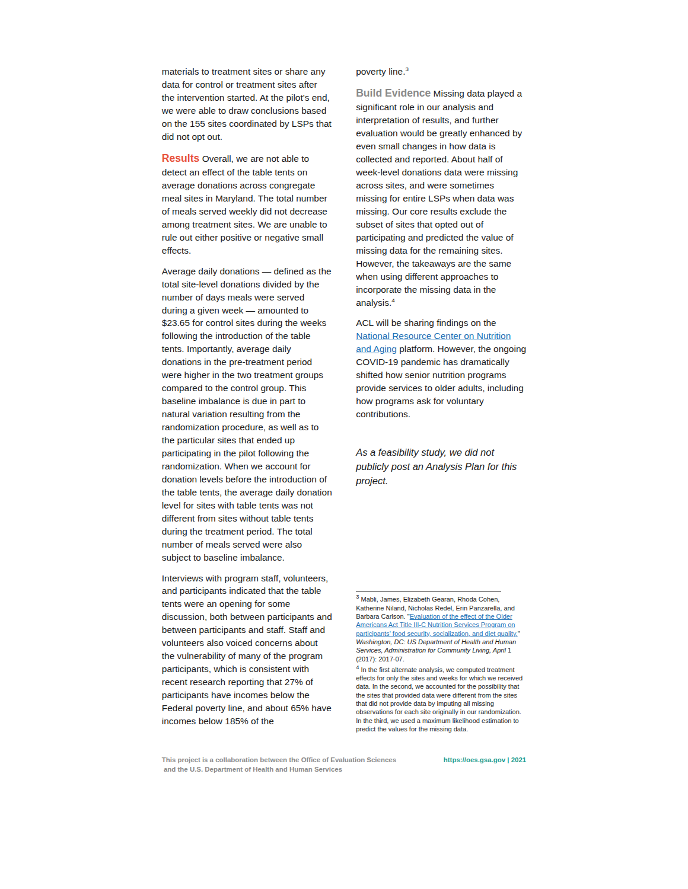materials to treatment sites or share any data for control or treatment sites after the intervention started. At the pilot's end, we were able to draw conclusions based on the 155 sites coordinated by LSPs that did not opt out.
Results Overall, we are not able to detect an effect of the table tents on average donations across congregate meal sites in Maryland. The total number of meals served weekly did not decrease among treatment sites. We are unable to rule out either positive or negative small effects.
Average daily donations — defined as the total site-level donations divided by the number of days meals were served during a given week — amounted to $23.65 for control sites during the weeks following the introduction of the table tents. Importantly, average daily donations in the pre-treatment period were higher in the two treatment groups compared to the control group. This baseline imbalance is due in part to natural variation resulting from the randomization procedure, as well as to the particular sites that ended up participating in the pilot following the randomization. When we account for donation levels before the introduction of the table tents, the average daily donation level for sites with table tents was not different from sites without table tents during the treatment period. The total number of meals served were also subject to baseline imbalance.
Interviews with program staff, volunteers, and participants indicated that the table tents were an opening for some discussion, both between participants and between participants and staff. Staff and volunteers also voiced concerns about the vulnerability of many of the program participants, which is consistent with recent research reporting that 27% of participants have incomes below the Federal poverty line, and about 65% have incomes below 185% of the
poverty line.3
Build Evidence Missing data played a significant role in our analysis and interpretation of results, and further evaluation would be greatly enhanced by even small changes in how data is collected and reported. About half of week-level donations data were missing across sites, and were sometimes missing for entire LSPs when data was missing. Our core results exclude the subset of sites that opted out of participating and predicted the value of missing data for the remaining sites. However, the takeaways are the same when using different approaches to incorporate the missing data in the analysis.4
ACL will be sharing findings on the National Resource Center on Nutrition and Aging platform. However, the ongoing COVID-19 pandemic has dramatically shifted how senior nutrition programs provide services to older adults, including how programs ask for voluntary contributions.
As a feasibility study, we did not publicly post an Analysis Plan for this project.
3 Mabli, James, Elizabeth Gearan, Rhoda Cohen, Katherine Niland, Nicholas Redel, Erin Panzarella, and Barbara Carlson. "Evaluation of the effect of the Older Americans Act Title III-C Nutrition Services Program on participants' food security, socialization, and diet quality." Washington, DC: US Department of Health and Human Services, Administration for Community Living, April 1 (2017): 2017-07.
4 In the first alternate analysis, we computed treatment effects for only the sites and weeks for which we received data. In the second, we accounted for the possibility that the sites that provided data were different from the sites that did not provide data by imputing all missing observations for each site originally in our randomization. In the third, we used a maximum likelihood estimation to predict the values for the missing data.
This project is a collaboration between the Office of Evaluation Sciences
and the U.S. Department of Health and Human Services
https://oes.gsa.gov | 2021